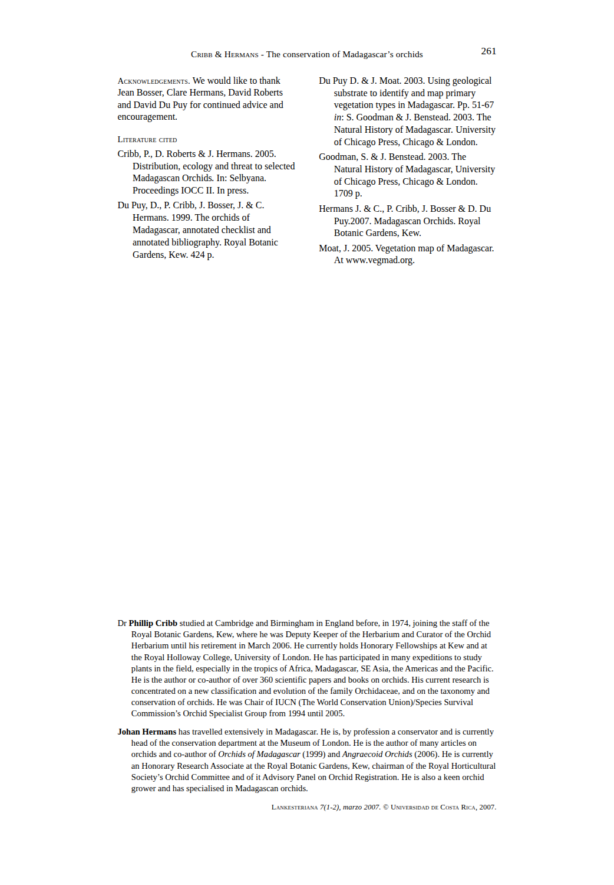Cribb & Hermans - The conservation of Madagascar’s orchids
261
Acknowledgements. We would like to thank Jean Bosser, Clare Hermans, David Roberts and David Du Puy for continued advice and encouragement.
Literature cited
Cribb, P., D. Roberts & J. Hermans. 2005. Distribution, ecology and threat to selected Madagascan Orchids. In: Selbyana. Proceedings IOCC II. In press.
Du Puy, D., P. Cribb, J. Bosser, J. & C. Hermans. 1999. The orchids of Madagascar, annotated checklist and annotated bibliography. Royal Botanic Gardens, Kew. 424 p.
Du Puy D. & J. Moat. 2003. Using geological substrate to identify and map primary vegetation types in Madagascar. Pp. 51-67 in: S. Goodman & J. Benstead. 2003. The Natural History of Madagascar. University of Chicago Press, Chicago & London.
Goodman, S. & J. Benstead. 2003. The Natural History of Madagascar, University of Chicago Press, Chicago & London. 1709 p.
Hermans J. & C., P. Cribb, J. Bosser & D. Du Puy.2007. Madagascan Orchids. Royal Botanic Gardens, Kew.
Moat, J. 2005. Vegetation map of Madagascar. At www.vegmad.org.
Dr Phillip Cribb studied at Cambridge and Birmingham in England before, in 1974, joining the staff of the Royal Botanic Gardens, Kew, where he was Deputy Keeper of the Herbarium and Curator of the Orchid Herbarium until his retirement in March 2006. He currently holds Honorary Fellowships at Kew and at the Royal Holloway College, University of London. He has participated in many expeditions to study plants in the field, especially in the tropics of Africa, Madagascar, SE Asia, the Americas and the Pacific. He is the author or co-author of over 360 scientific papers and books on orchids. His current research is concentrated on a new classification and evolution of the family Orchidaceae, and on the taxonomy and conservation of orchids. He was Chair of IUCN (The World Conservation Union)/Species Survival Commission’s Orchid Specialist Group from 1994 until 2005.
Johan Hermans has travelled extensively in Madagascar. He is, by profession a conservator and is currently head of the conservation department at the Museum of London. He is the author of many articles on orchids and co-author of Orchids of Madagascar (1999) and Angraecoid Orchids (2006). He is currently an Honorary Research Associate at the Royal Botanic Gardens, Kew, chairman of the Royal Horticultural Society’s Orchid Committee and of it Advisory Panel on Orchid Registration. He is also a keen orchid grower and has specialised in Madagascan orchids.
Lankesteriana 7(1-2), marzo 2007. © Universidad de Costa Rica, 2007.